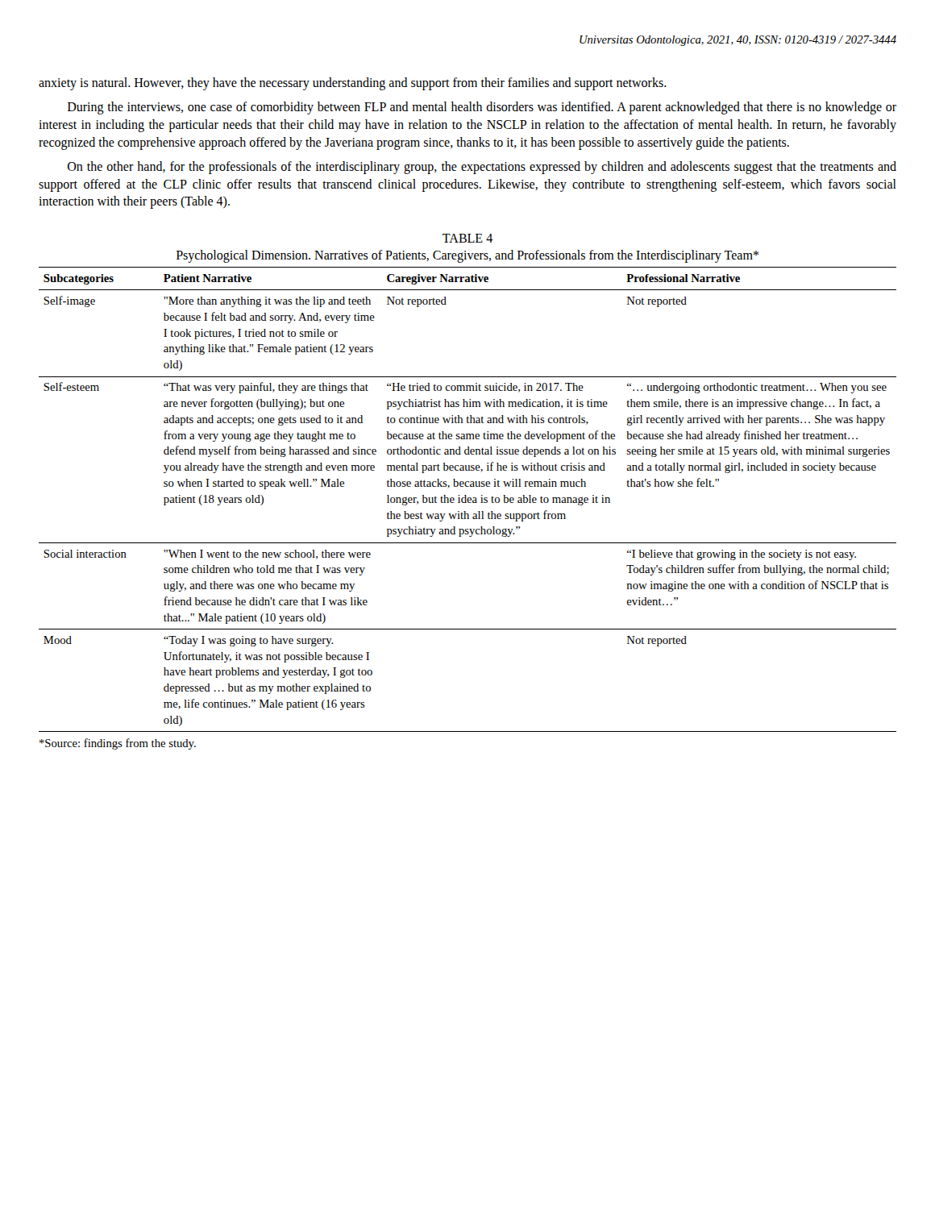Universitas Odontologica, 2021, 40, ISSN: 0120-4319 / 2027-3444
anxiety is natural. However, they have the necessary understanding and support from their families and support networks.
During the interviews, one case of comorbidity between FLP and mental health disorders was identified. A parent acknowledged that there is no knowledge or interest in including the particular needs that their child may have in relation to the NSCLP in relation to the affectation of mental health. In return, he favorably recognized the comprehensive approach offered by the Javeriana program since, thanks to it, it has been possible to assertively guide the patients.
On the other hand, for the professionals of the interdisciplinary group, the expectations expressed by children and adolescents suggest that the treatments and support offered at the CLP clinic offer results that transcend clinical procedures. Likewise, they contribute to strengthening self-esteem, which favors social interaction with their peers (Table 4).
TABLE 4 Psychological Dimension. Narratives of Patients, Caregivers, and Professionals from the Interdisciplinary Team*
| Subcategories | Patient Narrative | Caregiver Narrative | Professional Narrative |
| --- | --- | --- | --- |
| Self-image | "More than anything it was the lip and teeth because I felt bad and sorry. And, every time I took pictures, I tried not to smile or anything like that." Female patient (12 years old) | Not reported | Not reported |
| Self-esteem | “That was very painful, they are things that are never forgotten (bullying); but one adapts and accepts; one gets used to it and from a very young age they taught me to defend myself from being harassed and since you already have the strength and even more so when I started to speak well.” Male patient (18 years old) | “He tried to commit suicide, in 2017. The psychiatrist has him with medication, it is time to continue with that and with his controls, because at the same time the development of the orthodontic and dental issue depends a lot on his mental part because, if he is without crisis and those attacks, because it will remain much longer, but the idea is to be able to manage it in the best way with all the support from psychiatry and psychology.” | “… undergoing orthodontic treatment… When you see them smile, there is an impressive change… In fact, a girl recently arrived with her parents… She was happy because she had already finished her treatment… seeing her smile at 15 years old, with minimal surgeries and a totally normal girl, included in society because that's how she felt." |
| Social interaction | "When I went to the new school, there were some children who told me that I was very ugly, and there was one who became my friend because he didn't care that I was like that..." Male patient (10 years old) | | “I believe that growing in the society is not easy. Today's children suffer from bullying, the normal child; now imagine the one with a condition of NSCLP that is evident…” |
| Mood | “Today I was going to have surgery. Unfortunately, it was not possible because I have heart problems and yesterday, I got too depressed … but as my mother explained to me, life continues.” Male patient (16 years old) | | Not reported |
*Source: findings from the study.